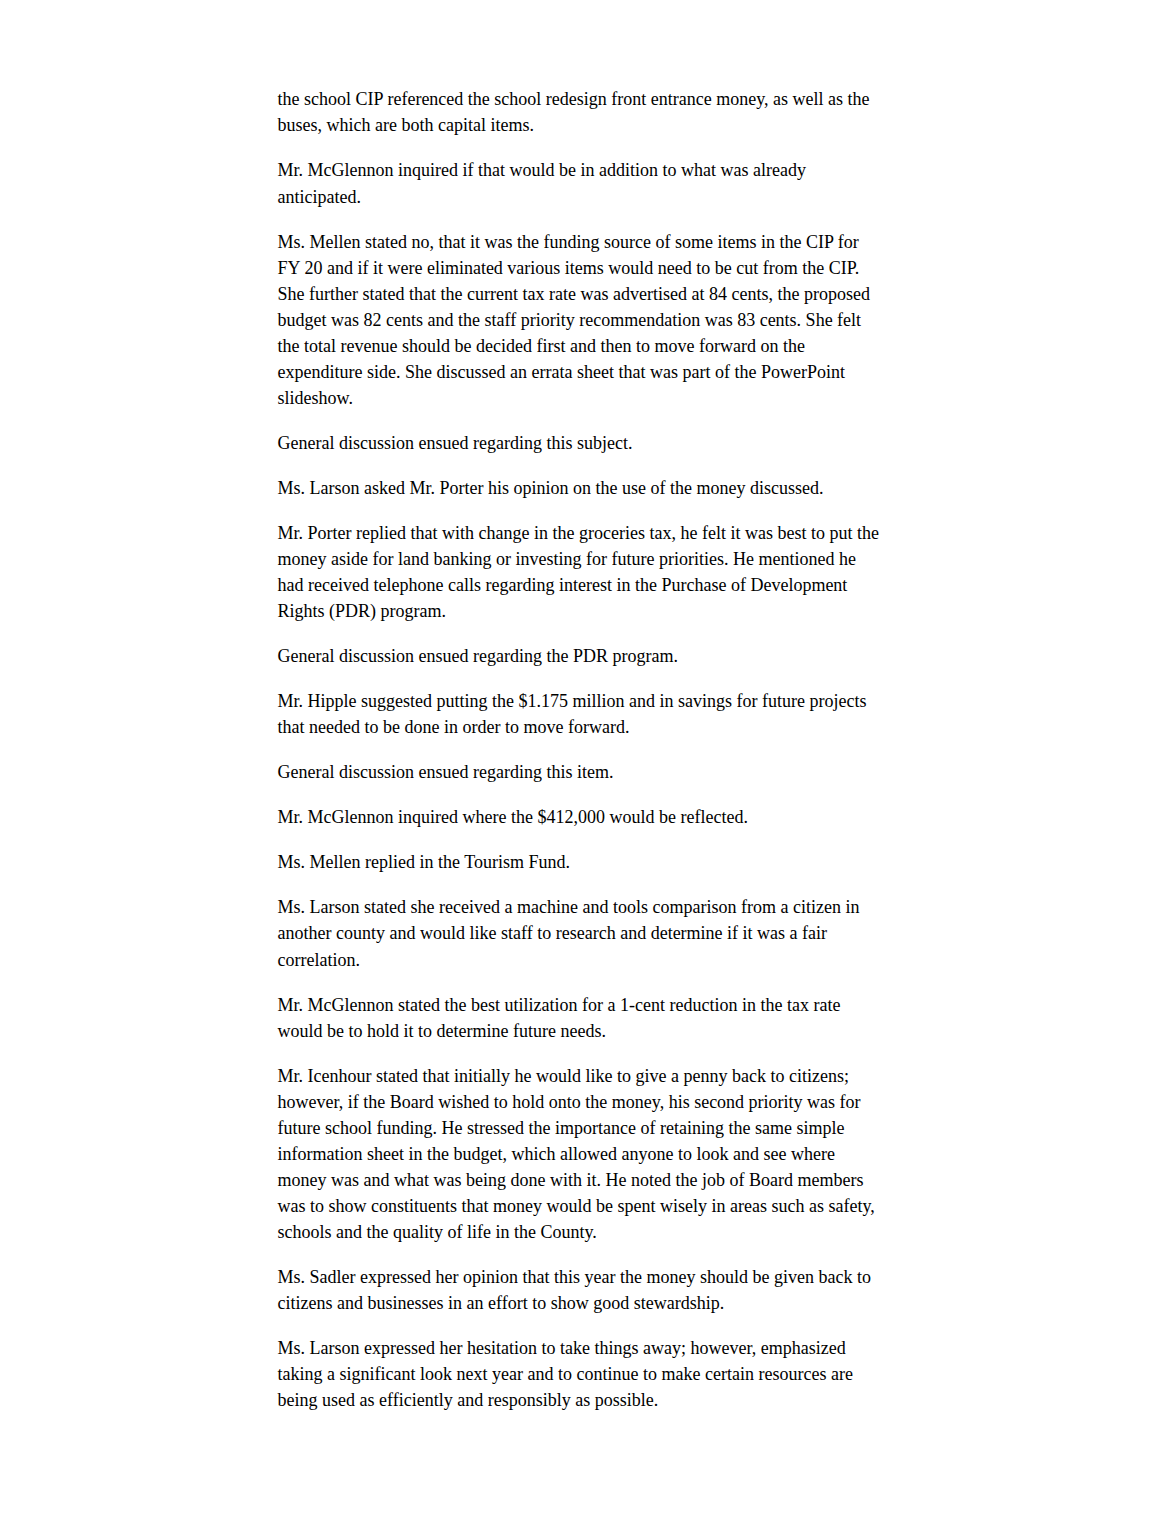the school CIP referenced the school redesign front entrance money, as well as the buses, which are both capital items.
Mr. McGlennon inquired if that would be in addition to what was already anticipated.
Ms. Mellen stated no, that it was the funding source of some items in the CIP for FY 20 and if it were eliminated various items would need to be cut from the CIP. She further stated that the current tax rate was advertised at 84 cents, the proposed budget was 82 cents and the staff priority recommendation was 83 cents. She felt the total revenue should be decided first and then to move forward on the expenditure side. She discussed an errata sheet that was part of the PowerPoint slideshow.
General discussion ensued regarding this subject.
Ms. Larson asked Mr. Porter his opinion on the use of the money discussed.
Mr. Porter replied that with change in the groceries tax, he felt it was best to put the money aside for land banking or investing for future priorities. He mentioned he had received telephone calls regarding interest in the Purchase of Development Rights (PDR) program.
General discussion ensued regarding the PDR program.
Mr. Hipple suggested putting the $1.175 million and in savings for future projects that needed to be done in order to move forward.
General discussion ensued regarding this item.
Mr. McGlennon inquired where the $412,000 would be reflected.
Ms. Mellen replied in the Tourism Fund.
Ms. Larson stated she received a machine and tools comparison from a citizen in another county and would like staff to research and determine if it was a fair correlation.
Mr. McGlennon stated the best utilization for a 1-cent reduction in the tax rate would be to hold it to determine future needs.
Mr. Icenhour stated that initially he would like to give a penny back to citizens; however, if the Board wished to hold onto the money, his second priority was for future school funding. He stressed the importance of retaining the same simple information sheet in the budget, which allowed anyone to look and see where money was and what was being done with it. He noted the job of Board members was to show constituents that money would be spent wisely in areas such as safety, schools and the quality of life in the County.
Ms. Sadler expressed her opinion that this year the money should be given back to citizens and businesses in an effort to show good stewardship.
Ms. Larson expressed her hesitation to take things away; however, emphasized taking a significant look next year and to continue to make certain resources are being used as efficiently and responsibly as possible.